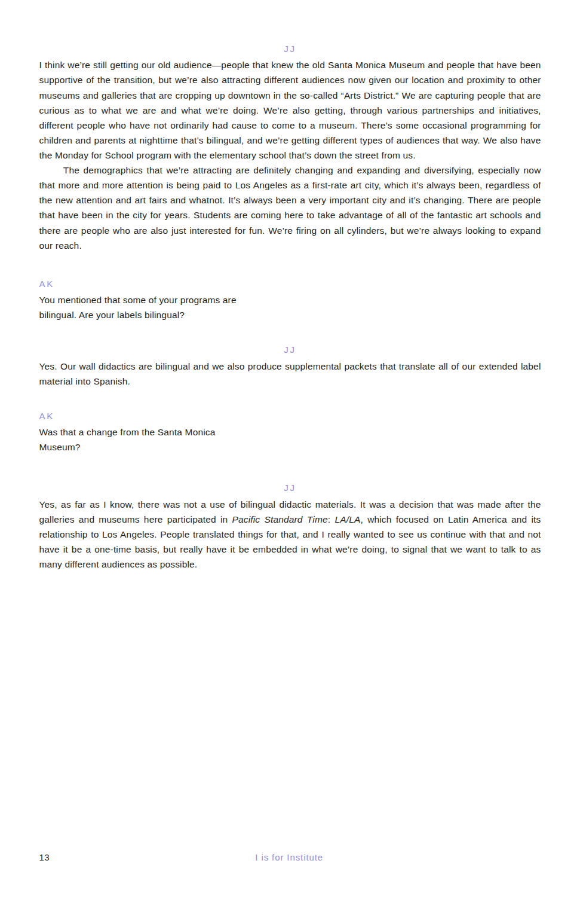JJ
I think we’re still getting our old audience—people that knew the old Santa Monica Museum and people that have been supportive of the transition, but we’re also attracting different audiences now given our location and proximity to other museums and galleries that are cropping up downtown in the so-called “Arts District.” We are capturing people that are curious as to what we are and what we’re doing. We’re also getting, through various partnerships and initiatives, different people who have not ordinarily had cause to come to a museum. There’s some occasional programming for children and parents at nighttime that’s bilingual, and we’re getting different types of audiences that way. We also have the Monday for School program with the elementary school that’s down the street from us.
The demographics that we’re attracting are definitely changing and expanding and diversifying, especially now that more and more attention is being paid to Los Angeles as a first-rate art city, which it’s always been, regardless of the new attention and art fairs and whatnot. It’s always been a very important city and it’s changing. There are people that have been in the city for years. Students are coming here to take advantage of all of the fantastic art schools and there are people who are also just interested for fun. We’re firing on all cylinders, but we’re always looking to expand our reach.
AK
You mentioned that some of your programs are bilingual. Are your labels bilingual?
JJ
Yes. Our wall didactics are bilingual and we also produce supplemental packets that translate all of our extended label material into Spanish.
AK
Was that a change from the Santa Monica Museum?
JJ
Yes, as far as I know, there was not a use of bilingual didactic materials. It was a decision that was made after the galleries and museums here participated in Pacific Standard Time: LA/LA, which focused on Latin America and its relationship to Los Angeles. People translated things for that, and I really wanted to see us continue with that and not have it be a one-time basis, but really have it be embedded in what we’re doing, to signal that we want to talk to as many different audiences as possible.
13
I is for Institute